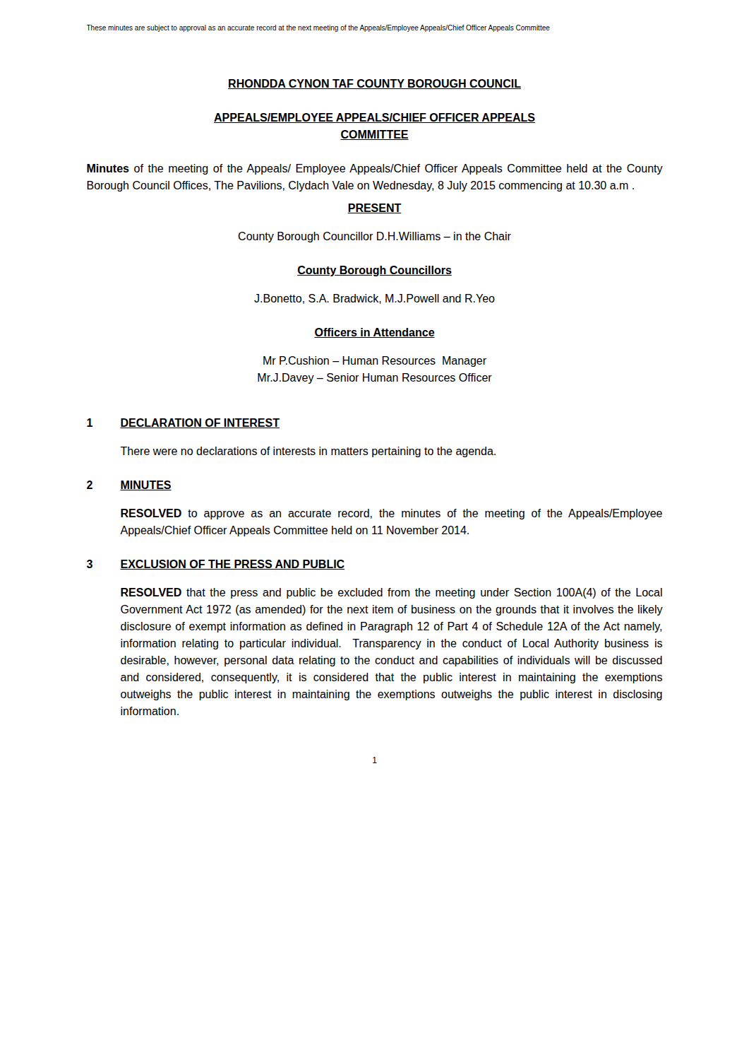These minutes are subject to approval as an accurate record at the next meeting of the Appeals/Employee Appeals/Chief Officer Appeals Committee
RHONDDA CYNON TAF COUNTY BOROUGH COUNCIL
APPEALS/EMPLOYEE APPEALS/CHIEF OFFICER APPEALS
COMMITTEE
Minutes of the meeting of the Appeals/ Employee Appeals/Chief Officer Appeals Committee held at the County Borough Council Offices, The Pavilions, Clydach Vale on Wednesday, 8 July 2015 commencing at 10.30 a.m .
PRESENT
County Borough Councillor D.H.Williams – in the Chair
County Borough Councillors
J.Bonetto, S.A. Bradwick, M.J.Powell and R.Yeo
Officers in Attendance
Mr P.Cushion – Human Resources Manager
Mr.J.Davey – Senior Human Resources Officer
1
DECLARATION OF INTEREST
There were no declarations of interests in matters pertaining to the agenda.
2
MINUTES
RESOLVED to approve as an accurate record, the minutes of the meeting of the Appeals/Employee Appeals/Chief Officer Appeals Committee held on 11 November 2014.
3
EXCLUSION OF THE PRESS AND PUBLIC
RESOLVED that the press and public be excluded from the meeting under Section 100A(4) of the Local Government Act 1972 (as amended) for the next item of business on the grounds that it involves the likely disclosure of exempt information as defined in Paragraph 12 of Part 4 of Schedule 12A of the Act namely, information relating to particular individual. Transparency in the conduct of Local Authority business is desirable, however, personal data relating to the conduct and capabilities of individuals will be discussed and considered, consequently, it is considered that the public interest in maintaining the exemptions outweighs the public interest in maintaining the exemptions outweighs the public interest in disclosing information.
1